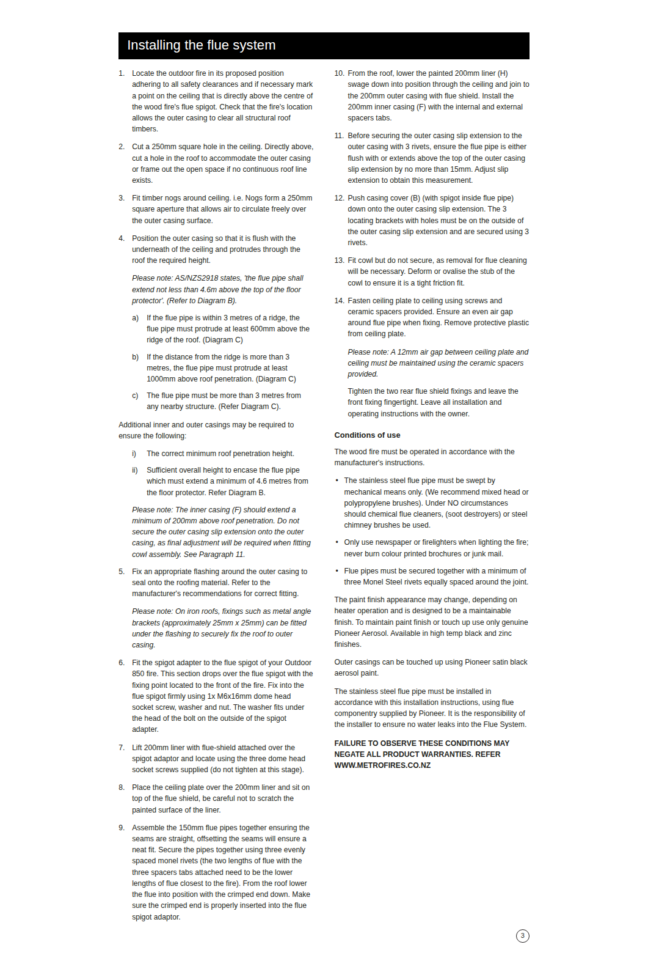Installing the flue system
Locate the outdoor fire in its proposed position adhering to all safety clearances and if necessary mark a point on the ceiling that is directly above the centre of the wood fire's flue spigot. Check that the fire's location allows the outer casing to clear all structural roof timbers.
Cut a 250mm square hole in the ceiling. Directly above, cut a hole in the roof to accommodate the outer casing or frame out the open space if no continuous roof line exists.
Fit timber nogs around ceiling. i.e. Nogs form a 250mm square aperture that allows air to circulate freely over the outer casing surface.
Position the outer casing so that it is flush with the underneath of the ceiling and protrudes through the roof the required height.
Please note: AS/NZS2918 states, 'the flue pipe shall extend not less than 4.6m above the top of the floor protector'. (Refer to Diagram B).
If the flue pipe is within 3 metres of a ridge, the flue pipe must protrude at least 600mm above the ridge of the roof. (Diagram C)
If the distance from the ridge is more than 3 metres, the flue pipe must protrude at least 1000mm above roof penetration. (Diagram C)
The flue pipe must be more than 3 metres from any nearby structure. (Refer Diagram C).
Additional inner and outer casings may be required to ensure the following:
The correct minimum roof penetration height.
Sufficient overall height to encase the flue pipe which must extend a minimum of 4.6 metres from the floor protector. Refer Diagram B.
Please note: The inner casing (F) should extend a minimum of 200mm above roof penetration. Do not secure the outer casing slip extension onto the outer casing, as final adjustment will be required when fitting cowl assembly. See Paragraph 11.
Fix an appropriate flashing around the outer casing to seal onto the roofing material. Refer to the manufacturer's recommendations for correct fitting.
Please note: On iron roofs, fixings such as metal angle brackets (approximately 25mm x 25mm) can be fitted under the flashing to securely fix the roof to outer casing.
Fit the spigot adapter to the flue spigot of your Outdoor 850 fire. This section drops over the flue spigot with the fixing point located to the front of the fire. Fix into the flue spigot firmly using 1x M6x16mm dome head socket screw, washer and nut. The washer fits under the head of the bolt on the outside of the spigot adapter.
Lift 200mm liner with flue-shield attached over the spigot adaptor and locate using the three dome head socket screws supplied (do not tighten at this stage).
Place the ceiling plate over the 200mm liner and sit on top of the flue shield, be careful not to scratch the painted surface of the liner.
Assemble the 150mm flue pipes together ensuring the seams are straight, offsetting the seams will ensure a neat fit. Secure the pipes together using three evenly spaced monel rivets (the two lengths of flue with the three spacers tabs attached need to be the lower lengths of flue closest to the fire). From the roof lower the flue into position with the crimped end down. Make sure the crimped end is properly inserted into the flue spigot adaptor.
From the roof, lower the painted 200mm liner (H) swage down into position through the ceiling and join to the 200mm outer casing with flue shield. Install the 200mm inner casing (F) with the internal and external spacers tabs.
Before securing the outer casing slip extension to the outer casing with 3 rivets, ensure the flue pipe is either flush with or extends above the top of the outer casing slip extension by no more than 15mm. Adjust slip extension to obtain this measurement.
Push casing cover (B) (with spigot inside flue pipe) down onto the outer casing slip extension. The 3 locating brackets with holes must be on the outside of the outer casing slip extension and are secured using 3 rivets.
Fit cowl but do not secure, as removal for flue cleaning will be necessary. Deform or ovalise the stub of the cowl to ensure it is a tight friction fit.
Fasten ceiling plate to ceiling using screws and ceramic spacers provided. Ensure an even air gap around flue pipe when fixing. Remove protective plastic from ceiling plate.
Please note: A 12mm air gap between ceiling plate and ceiling must be maintained using the ceramic spacers provided.
Tighten the two rear flue shield fixings and leave the front fixing fingertight. Leave all installation and operating instructions with the owner.
Conditions of use
The wood fire must be operated in accordance with the manufacturer's instructions.
The stainless steel flue pipe must be swept by mechanical means only. (We recommend mixed head or polypropylene brushes). Under NO circumstances should chemical flue cleaners, (soot destroyers) or steel chimney brushes be used.
Only use newspaper or firelighters when lighting the fire; never burn colour printed brochures or junk mail.
Flue pipes must be secured together with a minimum of three Monel Steel rivets equally spaced around the joint.
The paint finish appearance may change, depending on heater operation and is designed to be a maintainable finish. To maintain paint finish or touch up use only genuine Pioneer Aerosol. Available in high temp black and zinc finishes.
Outer casings can be touched up using Pioneer satin black aerosol paint.
The stainless steel flue pipe must be installed in accordance with this installation instructions, using flue componentry supplied by Pioneer. It is the responsibility of the installer to ensure no water leaks into the Flue System.
FAILURE TO OBSERVE THESE CONDITIONS MAY NEGATE ALL PRODUCT WARRANTIES. REFER WWW.METROFIRES.CO.NZ
3